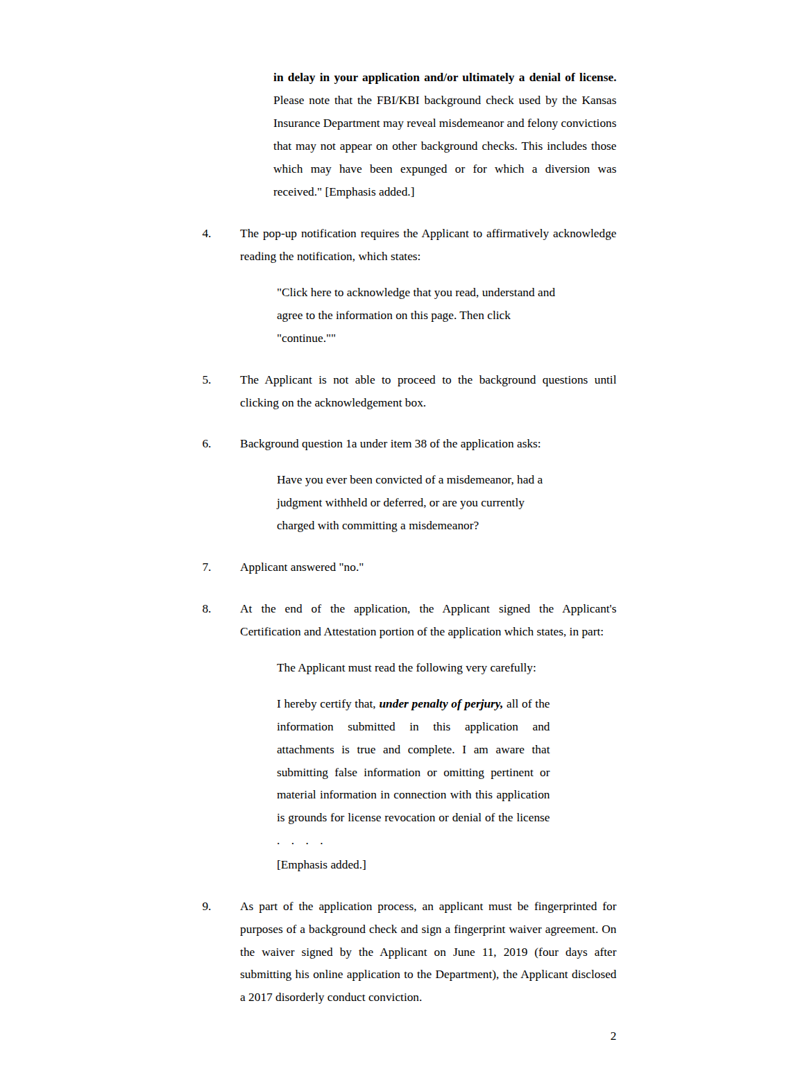in delay in your application and/or ultimately a denial of license. Please note that the FBI/KBI background check used by the Kansas Insurance Department may reveal misdemeanor and felony convictions that may not appear on other background checks. This includes those which may have been expunged or for which a diversion was received." [Emphasis added.]
4.
The pop-up notification requires the Applicant to affirmatively acknowledge reading the notification, which states:
"Click here to acknowledge that you read, understand and agree to the information on this page. Then click "continue.""
5.
The Applicant is not able to proceed to the background questions until clicking on the acknowledgement box.
6.
Background question 1a under item 38 of the application asks:
Have you ever been convicted of a misdemeanor, had a judgment withheld or deferred, or are you currently charged with committing a misdemeanor?
7.
Applicant answered "no."
8.
At the end of the application, the Applicant signed the Applicant's Certification and Attestation portion of the application which states, in part:
The Applicant must read the following very carefully:
I hereby certify that, under penalty of perjury, all of the information submitted in this application and attachments is true and complete. I am aware that submitting false information or omitting pertinent or material information in connection with this application is grounds for license revocation or denial of the license . . . .
[Emphasis added.]
9.
As part of the application process, an applicant must be fingerprinted for purposes of a background check and sign a fingerprint waiver agreement. On the waiver signed by the Applicant on June 11, 2019 (four days after submitting his online application to the Department), the Applicant disclosed a 2017 disorderly conduct conviction.
2